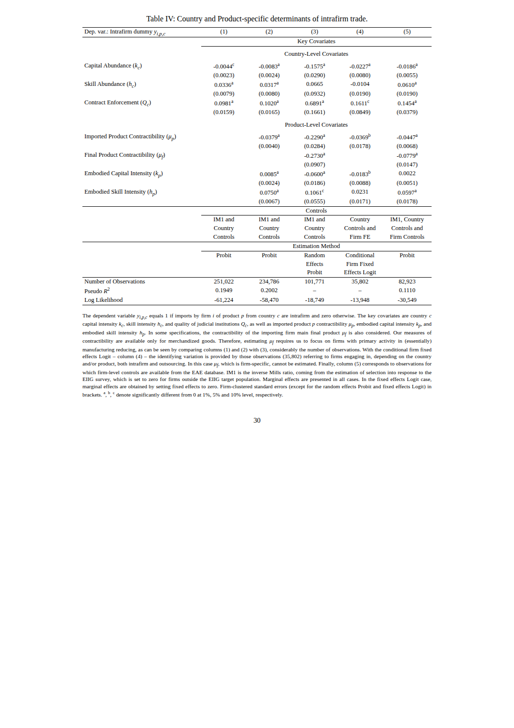Table IV: Country and Product-specific determinants of intrafirm trade.
| Dep. var.: Intrafirm dummy y i,p,c | (1) | (2) | (3) | (4) | (5) |
| | Key Covariates |
| | Country-Level Covariates |
| Capital Abundance ( k c ) | -0.0044 c | -0.0083 a | -0.1575 a | -0.0227 a | -0.0186 a |
| | (0.0023) | (0.0024) | (0.0290) | (0.0080) | (0.0055) |
| Skill Abundance ( h c ) | 0.0336 a | 0.0317 a | 0.0665 | -0.0104 | 0.0610 a |
| | (0.0079) | (0.0080) | (0.0932) | (0.0190) | (0.0190) |
| Contract Enforcement ( Q c ) | 0.0981 a | 0.1020 a | 0.6891 a | 0.1611 c | 0.1454 a |
| | (0.0159) | (0.0165) | (0.1661) | (0.0849) | (0.0379) |
| | Product-Level Covariates |
| Imported Product Contractibility ( μ p ) | | -0.0379 a | -0.2290 a | -0.0369 b | -0.0447 a |
| | | (0.0040) | (0.0284) | (0.0178) | (0.0068) |
| Final Product Contractibility ( μ f ) | | | -0.2730 a | | -0.0779 a |
| | | | (0.0907) | | (0.0147) |
| Embodied Capital Intensity ( k p ) | | 0.0085 a | -0.0600 a | -0.0183 b | 0.0022 |
| | | (0.0024) | (0.0186) | (0.0088) | (0.0051) |
| Embodied Skill Intensity ( h p ) | | 0.0750 a | 0.1061 c | 0.0231 | 0.0597 a |
| | | (0.0067) | (0.0555) | (0.0171) | (0.0178) |
| | Controls |
| | IM1 and | IM1 and | IM1 and | Country | IM1, Country |
| | Country | Country | Country | Controls and | Controls and |
| | Controls | Controls | Controls | Firm FE | Firm Controls |
| | Estimation Method |
| | Probit | Probit | Random | Conditional | Probit |
| | | | Effects | Firm Fixed | |
| | | | Probit | Effects Logit | |
| Number of Observations | 251,022 | 234,786 | 101,771 | 35,802 | 82,923 |
| Pseudo R 2 | 0.1949 | 0.2002 | – | – | 0.1110 |
| Log Likelihood | -61,224 | -58,470 | -18,749 | -13,948 | -30,549 |
The dependent variable yi,p,c equals 1 if imports by firm i of product p from country c are intrafirm and zero otherwise. The key covariates are country c capital intensity kc, skill intensity hc, and quality of judicial institutions Qc, as well as imported product p contractibility μp, embodied capital intensity kp, and embodied skill intensity hp. In some specifications, the contractibility of the importing firm main final product μf is also considered. Our measures of contractibility are available only for merchandized goods. Therefore, estimating μf requires us to focus on firms with primary activity in (essentially) manufacturing reducing, as can be seen by comparing columns (1) and (2) with (3), considerably the number of observations. With the conditional firm fixed effects Logit – column (4) – the identifying variation is provided by those observations (35,802) referring to firms engaging in, depending on the country and/or product, both intrafirm and outsourcing. In this case μf, which is firm-specific, cannot be estimated. Finally, column (5) corresponds to observations for which firm-level controls are available from the EAE database. IM1 is the inverse Mills ratio, coming from the estimation of selection into response to the EIIG survey, which is set to zero for firms outside the EIIG target population. Marginal effects are presented in all cases. In the fixed effects Logit case, marginal effects are obtained by setting fixed effects to zero. Firm-clustered standard errors (except for the random effects Probit and fixed effects Logit) in brackets. a, b, c denote significantly different from 0 at 1%, 5% and 10% level, respectively.
30